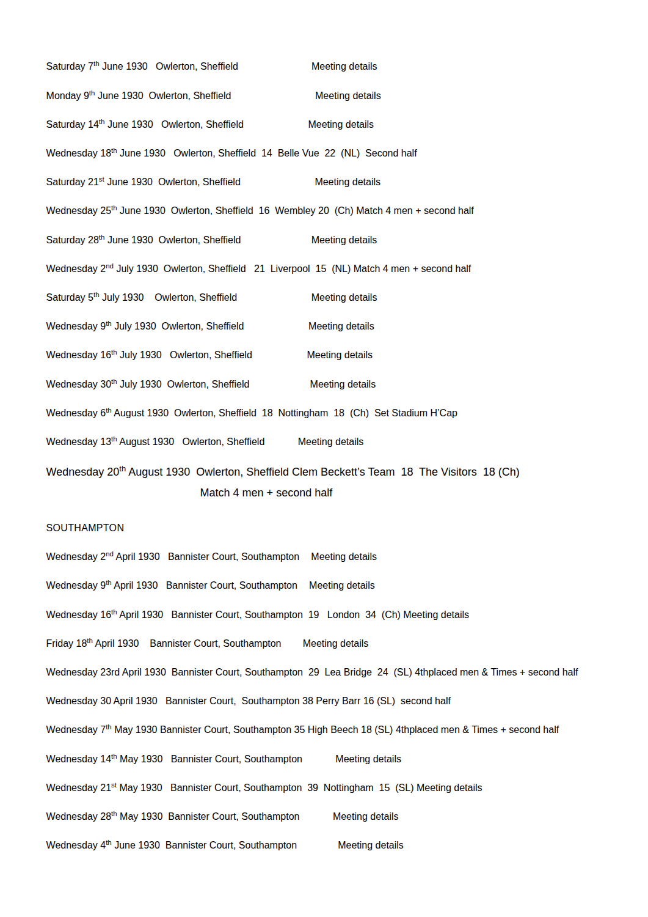Saturday 7th June 1930 Owlerton, Sheffield Meeting details
Monday 9th June 1930 Owlerton, Sheffield Meeting details
Saturday 14th June 1930 Owlerton, Sheffield Meeting details
Wednesday 18th June 1930 Owlerton, Sheffield 14 Belle Vue 22 (NL) Second half
Saturday 21st June 1930 Owlerton, Sheffield Meeting details
Wednesday 25th June 1930 Owlerton, Sheffield 16 Wembley 20 (Ch) Match 4 men + second half
Saturday 28th June 1930 Owlerton, Sheffield Meeting details
Wednesday 2nd July 1930 Owlerton, Sheffield 21 Liverpool 15 (NL) Match 4 men + second half
Saturday 5th July 1930 Owlerton, Sheffield Meeting details
Wednesday 9th July 1930 Owlerton, Sheffield Meeting details
Wednesday 16th July 1930 Owlerton, Sheffield Meeting details
Wednesday 30th July 1930 Owlerton, Sheffield Meeting details
Wednesday 6th August 1930 Owlerton, Sheffield 18 Nottingham 18 (Ch) Set Stadium H’Cap
Wednesday 13th August 1930 Owlerton, Sheffield Meeting details
Wednesday 20th August 1930 Owlerton, Sheffield Clem Beckett’s Team 18 The Visitors 18 (Ch) Match 4 men + second half
SOUTHAMPTON
Wednesday 2nd April 1930 Bannister Court, Southampton Meeting details
Wednesday 9th April 1930 Bannister Court, Southampton Meeting details
Wednesday 16th April 1930 Bannister Court, Southampton 19 London 34 (Ch) Meeting details
Friday 18th April 1930 Bannister Court, Southampton Meeting details
Wednesday 23rd April 1930 Bannister Court, Southampton 29 Lea Bridge 24 (SL) 4thplaced men & Times + second half
Wednesday 30 April 1930 Bannister Court, Southampton 38 Perry Barr 16 (SL) second half
Wednesday 7th May 1930 Bannister Court, Southampton 35 High Beech 18 (SL) 4thplaced men & Times + second half
Wednesday 14th May 1930 Bannister Court, Southampton Meeting details
Wednesday 21st May 1930 Bannister Court, Southampton 39 Nottingham 15 (SL) Meeting details
Wednesday 28th May 1930 Bannister Court, Southampton Meeting details
Wednesday 4th June 1930 Bannister Court, Southampton Meeting details